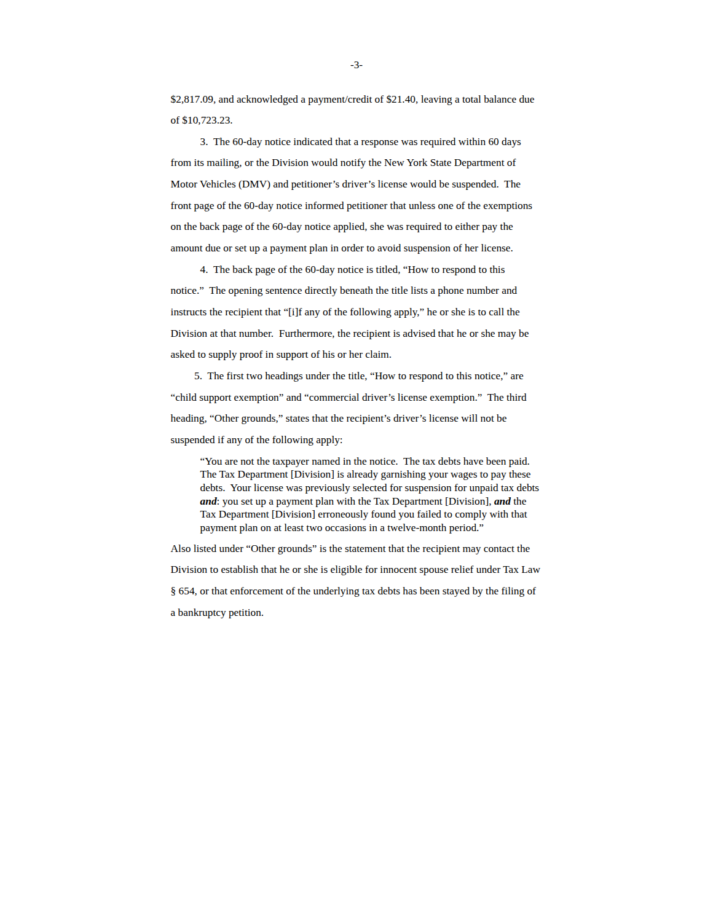-3-
$2,817.09, and acknowledged a payment/credit of $21.40, leaving a total balance due of $10,723.23.
3. The 60-day notice indicated that a response was required within 60 days from its mailing, or the Division would notify the New York State Department of Motor Vehicles (DMV) and petitioner’s driver’s license would be suspended. The front page of the 60-day notice informed petitioner that unless one of the exemptions on the back page of the 60-day notice applied, she was required to either pay the amount due or set up a payment plan in order to avoid suspension of her license.
4. The back page of the 60-day notice is titled, “How to respond to this notice.” The opening sentence directly beneath the title lists a phone number and instructs the recipient that “[i]f any of the following apply,” he or she is to call the Division at that number. Furthermore, the recipient is advised that he or she may be asked to supply proof in support of his or her claim.
5. The first two headings under the title, “How to respond to this notice,” are “child support exemption” and “commercial driver’s license exemption.” The third heading, “Other grounds,” states that the recipient’s driver’s license will not be suspended if any of the following apply:
“You are not the taxpayer named in the notice. The tax debts have been paid. The Tax Department [Division] is already garnishing your wages to pay these debts. Your license was previously selected for suspension for unpaid tax debts and: you set up a payment plan with the Tax Department [Division], and the Tax Department [Division] erroneously found you failed to comply with that payment plan on at least two occasions in a twelve-month period.”
Also listed under “Other grounds” is the statement that the recipient may contact the Division to establish that he or she is eligible for innocent spouse relief under Tax Law § 654, or that enforcement of the underlying tax debts has been stayed by the filing of a bankruptcy petition.